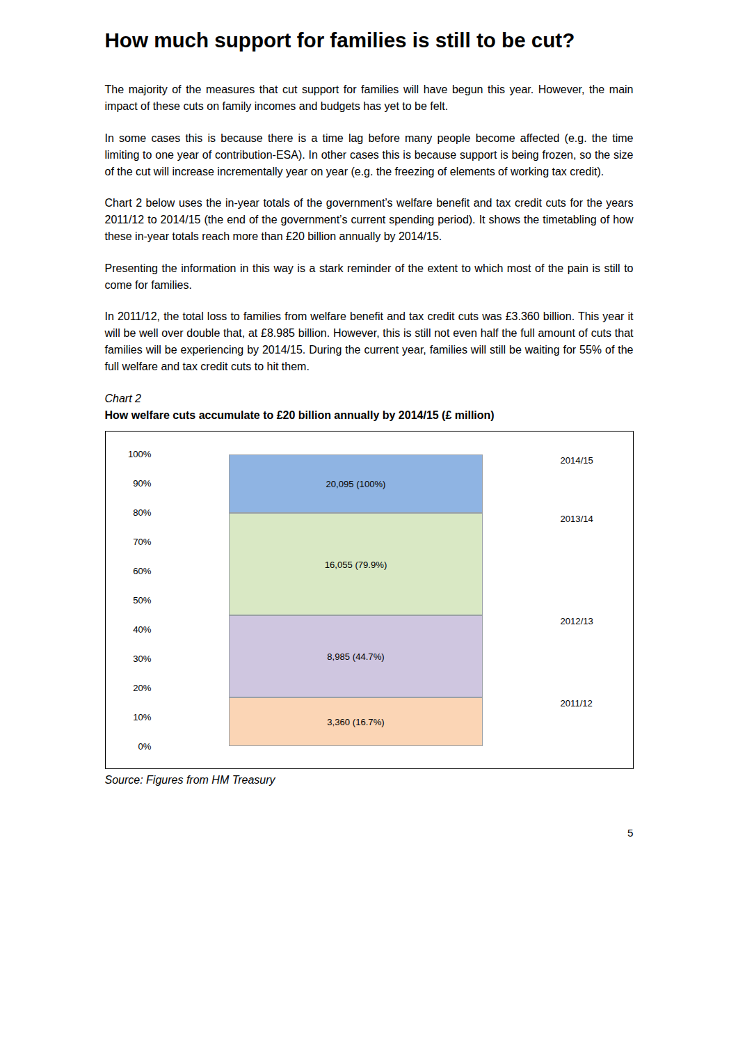How much support for families is still to be cut?
The majority of the measures that cut support for families will have begun this year. However, the main impact of these cuts on family incomes and budgets has yet to be felt.
In some cases this is because there is a time lag before many people become affected (e.g. the time limiting to one year of contribution-ESA). In other cases this is because support is being frozen, so the size of the cut will increase incrementally year on year (e.g. the freezing of elements of working tax credit).
Chart 2 below uses the in-year totals of the government’s welfare benefit and tax credit cuts for the years 2011/12 to 2014/15 (the end of the government’s current spending period). It shows the timetabling of how these in-year totals reach more than £20 billion annually by 2014/15.
Presenting the information in this way is a stark reminder of the extent to which most of the pain is still to come for families.
In 2011/12, the total loss to families from welfare benefit and tax credit cuts was £3.360 billion. This year it will be well over double that, at £8.985 billion. However, this is still not even half the full amount of cuts that families will be experiencing by 2014/15. During the current year, families will still be waiting for 55% of the full welfare and tax credit cuts to hit them.
Chart 2
How welfare cuts accumulate to £20 billion annually by 2014/15 (£ million)
| 100% 90% 80% 70% 60% 50% 40% 30% 20% 10% 0% | 20,095 (100%) 16,055 (79.9%) 8,985 (44.7%) 3,360 (16.7%) | 2014/15 2013/14 2012/13 2011/12 |
Source: Figures from HM Treasury
5